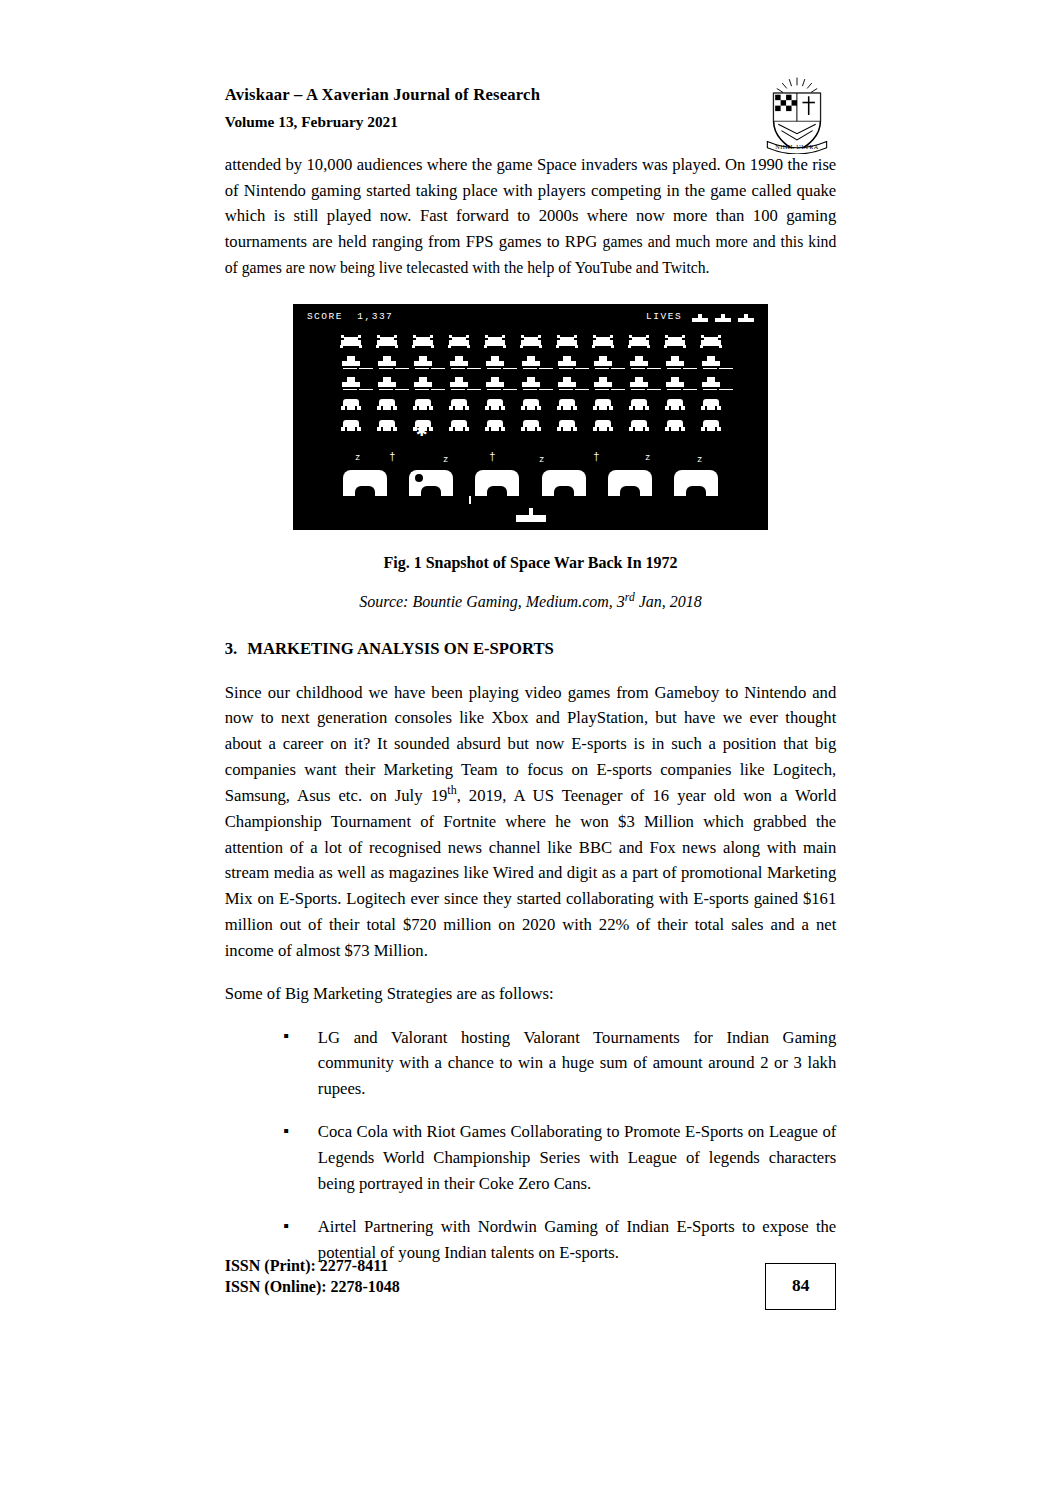NIHIL ULTRA
Aviskaar – A Xaverian Journal of Research
Volume 13, February 2021
attended by 10,000 audiences where the game Space invaders was played. On 1990 the rise of Nintendo gaming started taking place with players competing in the game called quake which is still played now. Fast forward to 2000s where now more than 100 gaming tournaments are held ranging from FPS games to RPG games and much more and this kind of games are now being live telecasted with the help of YouTube and Twitch.
SCORE 1,337 LIVES
✱
z † z † z † z z
Fig. 1 Snapshot of Space War Back In 1972
Source: Bountie Gaming, Medium.com, 3rd Jan, 2018
3. Marketing Analysis on E-Sports
Since our childhood we have been playing video games from Gameboy to Nintendo and now to next generation consoles like Xbox and PlayStation, but have we ever thought about a career on it? It sounded absurd but now E-sports is in such a position that big companies want their Marketing Team to focus on E-sports companies like Logitech, Samsung, Asus etc. on July 19th, 2019, A US Teenager of 16 year old won a World Championship Tournament of Fortnite where he won $3 Million which grabbed the attention of a lot of recognised news channel like BBC and Fox news along with main stream media as well as magazines like Wired and digit as a part of promotional Marketing Mix on E-Sports. Logitech ever since they started collaborating with E-sports gained $161 million out of their total $720 million on 2020 with 22% of their total sales and a net income of almost $73 Million.
Some of Big Marketing Strategies are as follows:
LG and Valorant hosting Valorant Tournaments for Indian Gaming community with a chance to win a huge sum of amount around 2 or 3 lakh rupees.
Coca Cola with Riot Games Collaborating to Promote E-Sports on League of Legends World Championship Series with League of legends characters being portrayed in their Coke Zero Cans.
Airtel Partnering with Nordwin Gaming of Indian E-Sports to expose the potential of young Indian talents on E-sports.
ISSN (Print): 2277-8411
ISSN (Online): 2278-1048
84